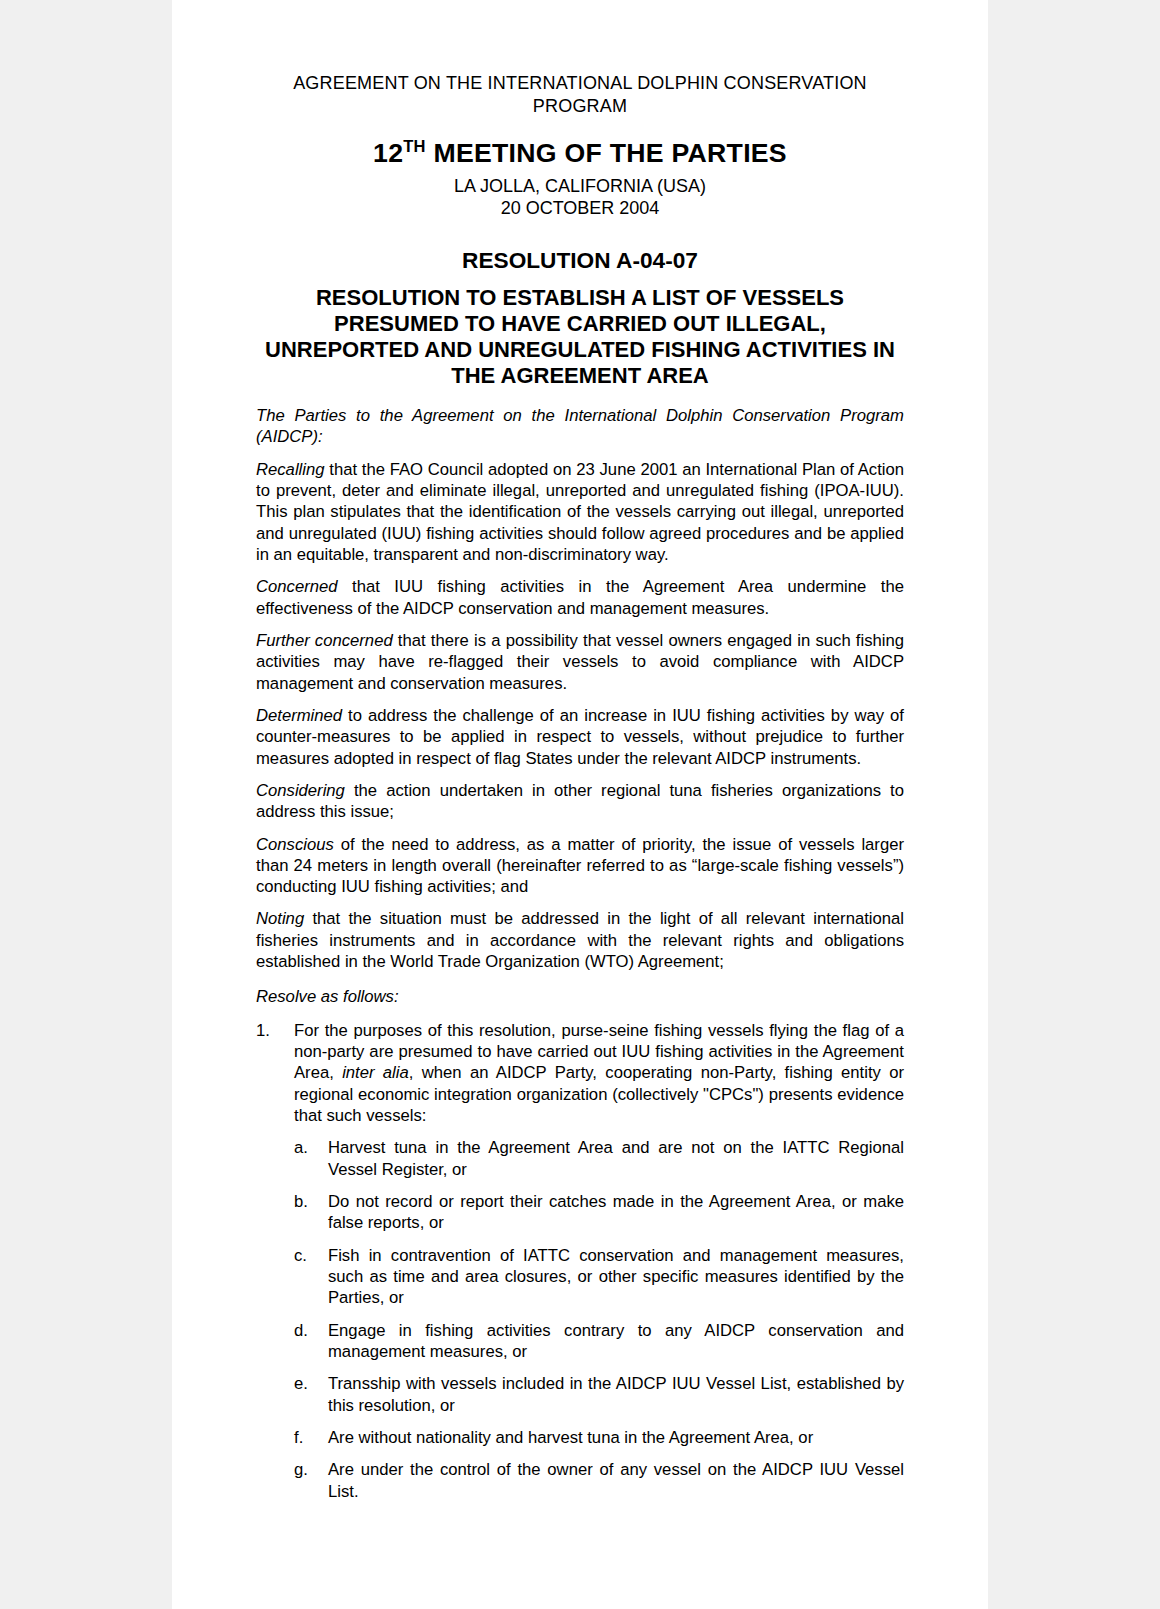AGREEMENT ON THE INTERNATIONAL DOLPHIN CONSERVATION PROGRAM
12TH MEETING OF THE PARTIES
LA JOLLA, CALIFORNIA (USA) 20 OCTOBER 2004
RESOLUTION A-04-07
RESOLUTION TO ESTABLISH A LIST OF VESSELS PRESUMED TO HAVE CARRIED OUT ILLEGAL, UNREPORTED AND UNREGULATED FISHING ACTIVITIES IN THE AGREEMENT AREA
The Parties to the Agreement on the International Dolphin Conservation Program (AIDCP):
Recalling that the FAO Council adopted on 23 June 2001 an International Plan of Action to prevent, deter and eliminate illegal, unreported and unregulated fishing (IPOA-IUU). This plan stipulates that the identification of the vessels carrying out illegal, unreported and unregulated (IUU) fishing activities should follow agreed procedures and be applied in an equitable, transparent and non-discriminatory way.
Concerned that IUU fishing activities in the Agreement Area undermine the effectiveness of the AIDCP conservation and management measures.
Further concerned that there is a possibility that vessel owners engaged in such fishing activities may have re-flagged their vessels to avoid compliance with AIDCP management and conservation measures.
Determined to address the challenge of an increase in IUU fishing activities by way of counter-measures to be applied in respect to vessels, without prejudice to further measures adopted in respect of flag States under the relevant AIDCP instruments.
Considering the action undertaken in other regional tuna fisheries organizations to address this issue;
Conscious of the need to address, as a matter of priority, the issue of vessels larger than 24 meters in length overall (hereinafter referred to as “large-scale fishing vessels”) conducting IUU fishing activities; and
Noting that the situation must be addressed in the light of all relevant international fisheries instruments and in accordance with the relevant rights and obligations established in the World Trade Organization (WTO) Agreement;
Resolve as follows:
1.
For the purposes of this resolution, purse-seine fishing vessels flying the flag of a non-party are presumed to have carried out IUU fishing activities in the Agreement Area, inter alia, when an AIDCP Party, cooperating non-Party, fishing entity or regional economic integration organization (collectively "CPCs") presents evidence that such vessels:
a. Harvest tuna in the Agreement Area and are not on the IATTC Regional Vessel Register, or
b. Do not record or report their catches made in the Agreement Area, or make false reports, or
c. Fish in contravention of IATTC conservation and management measures, such as time and area closures, or other specific measures identified by the Parties, or
d. Engage in fishing activities contrary to any AIDCP conservation and management measures, or
e. Transship with vessels included in the AIDCP IUU Vessel List, established by this resolution, or
f. Are without nationality and harvest tuna in the Agreement Area, or
g. Are under the control of the owner of any vessel on the AIDCP IUU Vessel List.